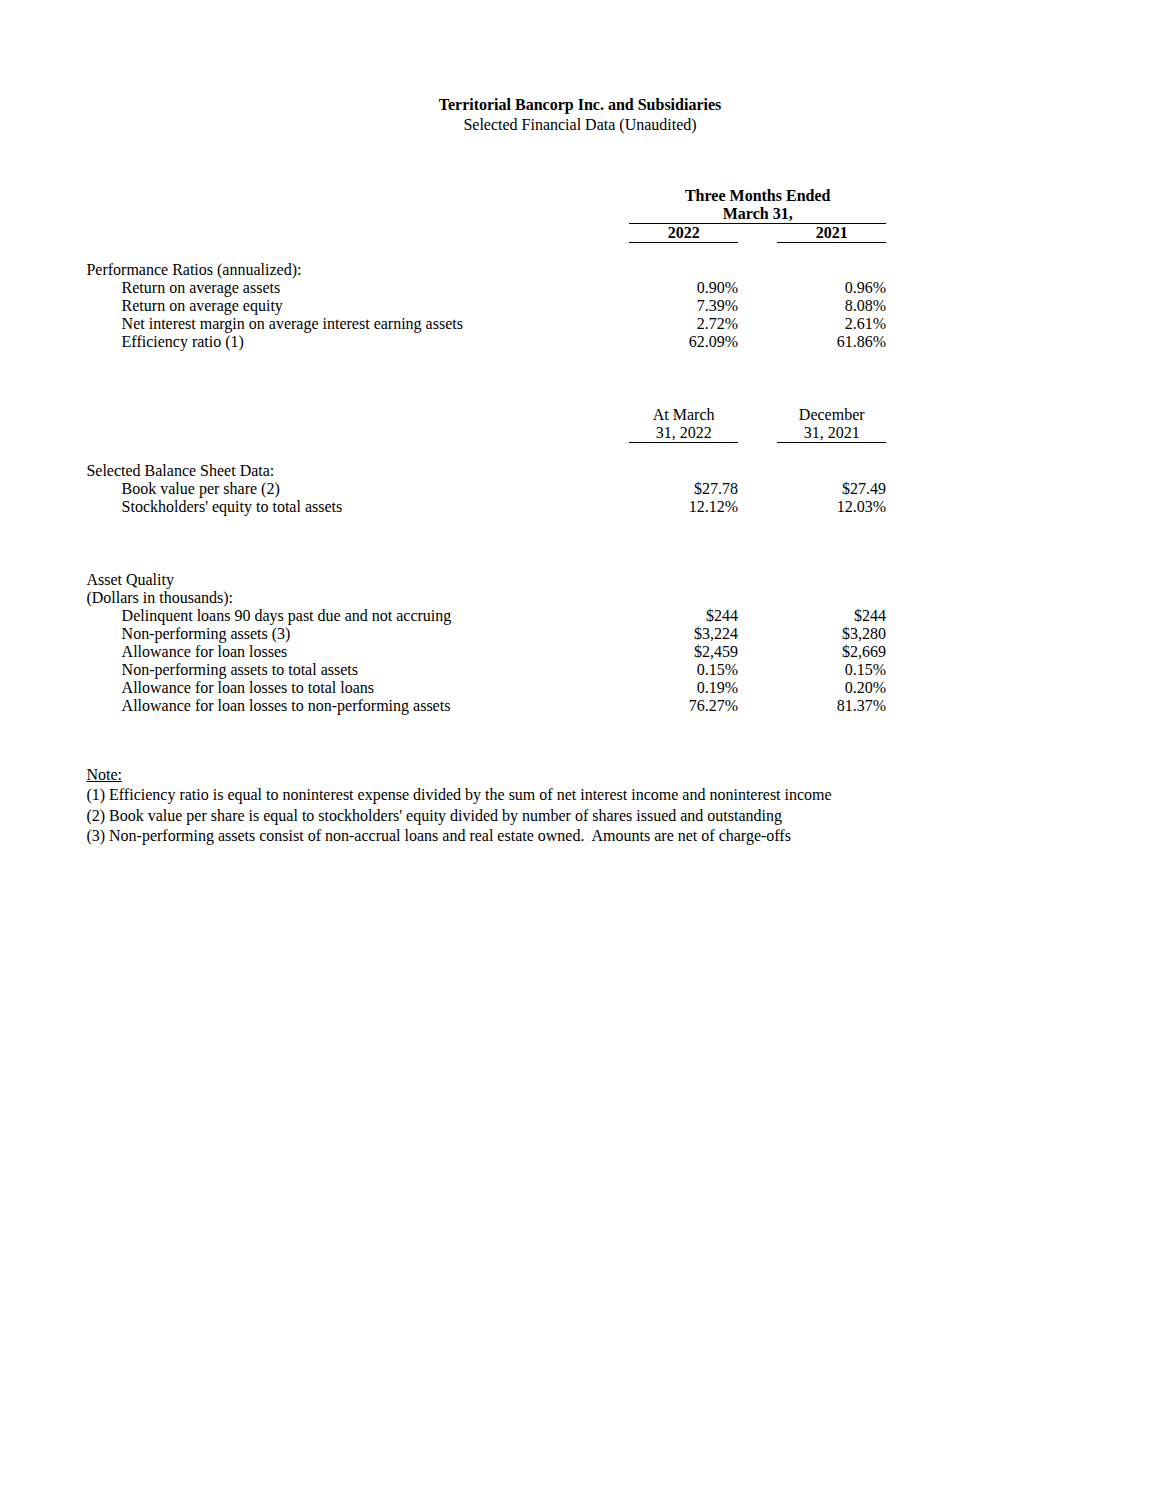Territorial Bancorp Inc. and Subsidiaries
Selected Financial Data (Unaudited)
| | Three Months Ended | |
| | March 31, | |
| | 2022 | | 2021 | |
| Performance Ratios (annualized): | | | | |
| Return on average assets | 0.90% | | 0.96% | |
| Return on average equity | 7.39% | | 8.08% | |
| Net interest margin on average interest earning assets | 2.72% | | 2.61% | |
| Efficiency ratio (1) | 62.09% | | 61.86% | |
| | At March | | December | |
| | 31, 2022 | | 31, 2021 | |
| Selected Balance Sheet Data: | | | | |
| Book value per share (2) | $27.78 | | $27.49 | |
| Stockholders' equity to total assets | 12.12% | | 12.03% | |
| Asset Quality | | | | |
| (Dollars in thousands): | | | | |
| Delinquent loans 90 days past due and not accruing | $244 | | $244 | |
| Non-performing assets (3) | $3,224 | | $3,280 | |
| Allowance for loan losses | $2,459 | | $2,669 | |
| Non-performing assets to total assets | 0.15% | | 0.15% | |
| Allowance for loan losses to total loans | 0.19% | | 0.20% | |
| Allowance for loan losses to non-performing assets | 76.27% | | 81.37% | |
Note:
(1) Efficiency ratio is equal to noninterest expense divided by the sum of net interest income and noninterest income
(2) Book value per share is equal to stockholders' equity divided by number of shares issued and outstanding
(3) Non-performing assets consist of non-accrual loans and real estate owned. Amounts are net of charge-offs